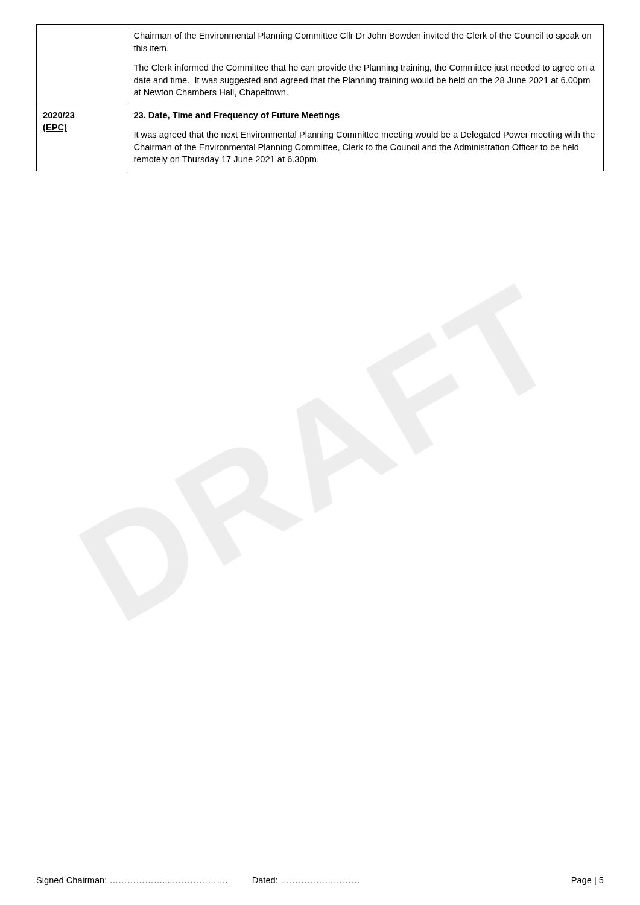DRAFT
| | Chairman of the Environmental Planning Committee Cllr Dr John Bowden invited the Clerk of the Council to speak on this item. The Clerk informed the Committee that he can provide the Planning training, the Committee just needed to agree on a date and time. It was suggested and agreed that the Planning training would be held on the 28 June 2021 at 6.00pm at Newton Chambers Hall, Chapeltown. |
| 2020/23 (EPC) | 23. Date, Time and Frequency of Future Meetings It was agreed that the next Environmental Planning Committee meeting would be a Delegated Power meeting with the Chairman of the Environmental Planning Committee, Clerk to the Council and the Administration Officer to be held remotely on Thursday 17 June 2021 at 6.30pm. |
Signed Chairman: ………………....……………….
Dated: ………………………
Page | 5